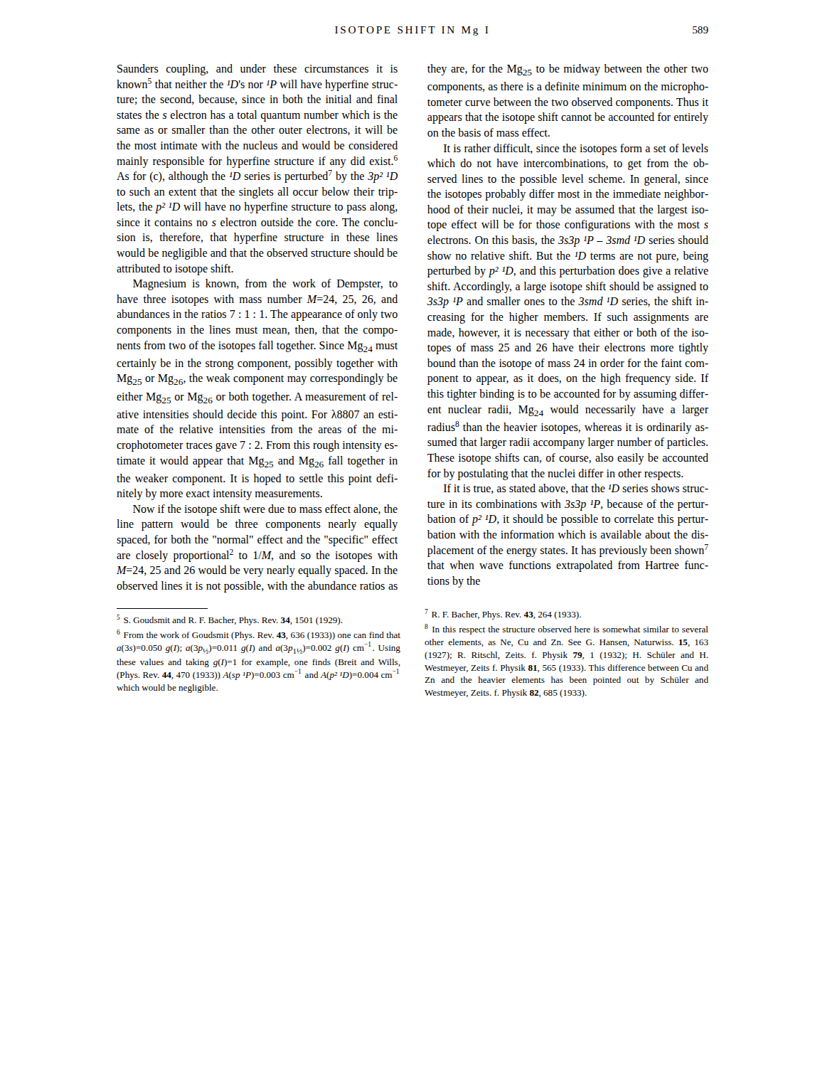ISOTOPE SHIFT IN Mg I 589
Saunders coupling, and under these circumstances it is known5 that neither the ¹D's nor ¹P will have hyperfine structure; the second, because, since in both the initial and final states the s electron has a total quantum number which is the same as or smaller than the other outer electrons, it will be the most intimate with the nucleus and would be considered mainly responsible for hyperfine structure if any did exist.6 As for (c), although the ¹D series is perturbed7 by the 3p² ¹D to such an extent that the singlets all occur below their triplets, the p² ¹D will have no hyperfine structure to pass along, since it contains no s electron outside the core. The conclusion is, therefore, that hyperfine structure in these lines would be negligible and that the observed structure should be attributed to isotope shift.
Magnesium is known, from the work of Dempster, to have three isotopes with mass number M=24, 25, 26, and abundances in the ratios 7 : 1 : 1. The appearance of only two components in the lines must mean, then, that the components from two of the isotopes fall together. Since Mg24 must certainly be in the strong component, possibly together with Mg25 or Mg26, the weak component may correspondingly be either Mg25 or Mg26 or both together. A measurement of relative intensities should decide this point. For λ8807 an estimate of the relative intensities from the areas of the microphotometer traces gave 7 : 2. From this rough intensity estimate it would appear that Mg25 and Mg26 fall together in the weaker component. It is hoped to settle this point definitely by more exact intensity measurements.
Now if the isotope shift were due to mass effect alone, the line pattern would be three components nearly equally spaced, for both the "normal" effect and the "specific" effect are closely proportional2 to 1/M, and so the isotopes with M=24, 25 and 26 would be very nearly equally spaced. In the observed lines it is not possible, with the abundance ratios as they are, for the Mg25 to be midway between the other two components, as there is a definite minimum on the microphotometer curve between the two observed components. Thus it appears that the isotope shift cannot be accounted for entirely on the basis of mass effect.
It is rather difficult, since the isotopes form a set of levels which do not have intercombinations, to get from the observed lines to the possible level scheme. In general, since the isotopes probably differ most in the immediate neighborhood of their nuclei, it may be assumed that the largest isotope effect will be for those configurations with the most s electrons. On this basis, the 3s3p ¹P – 3smd ¹D series should show no relative shift. But the ¹D terms are not pure, being perturbed by p² ¹D, and this perturbation does give a relative shift. Accordingly, a large isotope shift should be assigned to 3s3p ¹P and smaller ones to the 3smd ¹D series, the shift increasing for the higher members. If such assignments are made, however, it is necessary that either or both of the isotopes of mass 25 and 26 have their electrons more tightly bound than the isotope of mass 24 in order for the faint component to appear, as it does, on the high frequency side. If this tighter binding is to be accounted for by assuming different nuclear radii, Mg24 would necessarily have a larger radius8 than the heavier isotopes, whereas it is ordinarily assumed that larger radii accompany larger number of particles. These isotope shifts can, of course, also easily be accounted for by postulating that the nuclei differ in other respects.
If it is true, as stated above, that the ¹D series shows structure in its combinations with 3s3p ¹P, because of the perturbation of p² ¹D, it should be possible to correlate this perturbation with the information which is available about the displacement of the energy states. It has previously been shown7 that when wave functions extrapolated from Hartree functions by the
5 S. Goudsmit and R. F. Bacher, Phys. Rev. 34, 1501 (1929).
6 From the work of Goudsmit (Phys. Rev. 43, 636 (1933)) one can find that a(3s)=0.050 g(I); a(3p½)=0.011 g(I) and a(3p1½)=0.002 g(I) cm−1. Using these values and taking g(I)=1 for example, one finds (Breit and Wills, (Phys. Rev. 44, 470 (1933)) A(sp ¹P)=0.003 cm−1 and A(p² ¹D)=0.004 cm−1 which would be negligible.
7 R. F. Bacher, Phys. Rev. 43, 264 (1933).
8 In this respect the structure observed here is somewhat similar to several other elements, as Ne, Cu and Zn. See G. Hansen, Naturwiss. 15, 163 (1927); R. Ritschl, Zeits. f. Physik 79, 1 (1932); H. Schüler and H. Westmeyer, Zeits f. Physik 81, 565 (1933). This difference between Cu and Zn and the heavier elements has been pointed out by Schüler and Westmeyer, Zeits. f. Physik 82, 685 (1933).